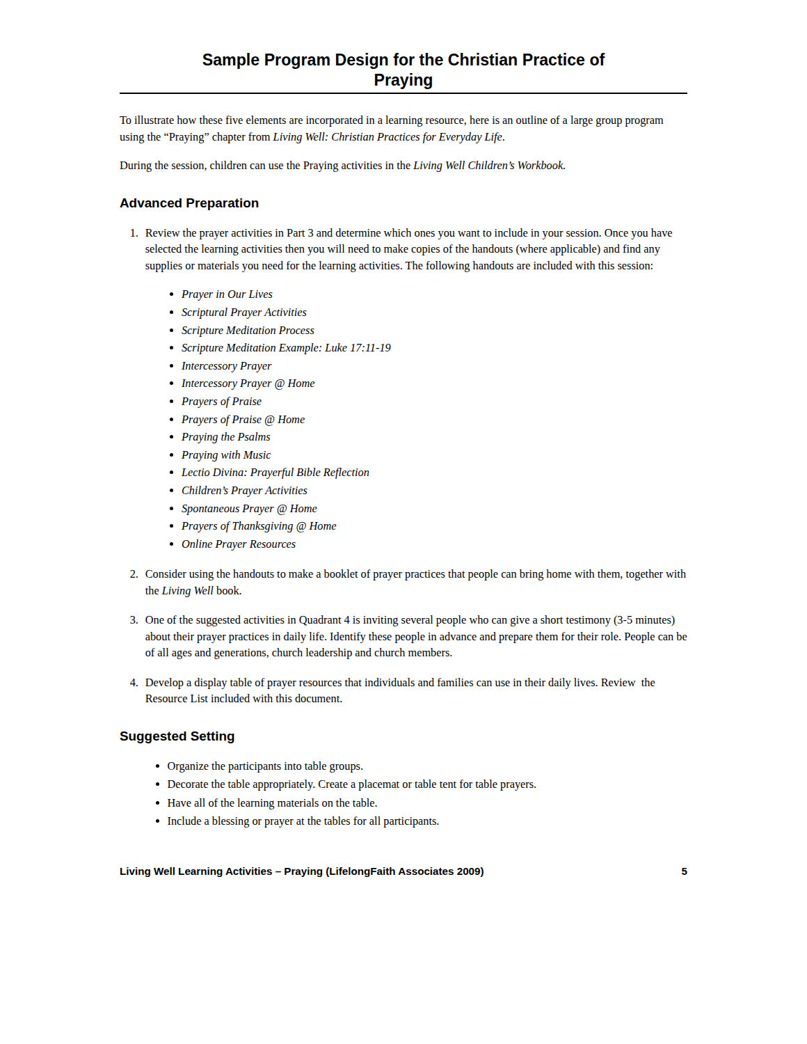Sample Program Design for the Christian Practice of
Praying
To illustrate how these five elements are incorporated in a learning resource, here is an outline of a large group program using the “Praying” chapter from Living Well: Christian Practices for Everyday Life.
During the session, children can use the Praying activities in the Living Well Children’s Workbook.
Advanced Preparation
Review the prayer activities in Part 3 and determine which ones you want to include in your session. Once you have selected the learning activities then you will need to make copies of the handouts (where applicable) and find any supplies or materials you need for the learning activities. The following handouts are included with this session:
Prayer in Our Lives
Scriptural Prayer Activities
Scripture Meditation Process
Scripture Meditation Example: Luke 17:11-19
Intercessory Prayer
Intercessory Prayer @ Home
Prayers of Praise
Prayers of Praise @ Home
Praying the Psalms
Praying with Music
Lectio Divina: Prayerful Bible Reflection
Children’s Prayer Activities
Spontaneous Prayer @ Home
Prayers of Thanksgiving @ Home
Online Prayer Resources
Consider using the handouts to make a booklet of prayer practices that people can bring home with them, together with the Living Well book.
One of the suggested activities in Quadrant 4 is inviting several people who can give a short testimony (3-5 minutes) about their prayer practices in daily life. Identify these people in advance and prepare them for their role. People can be of all ages and generations, church leadership and church members.
Develop a display table of prayer resources that individuals and families can use in their daily lives. Review the Resource List included with this document.
Suggested Setting
Organize the participants into table groups.
Decorate the table appropriately. Create a placemat or table tent for table prayers.
Have all of the learning materials on the table.
Include a blessing or prayer at the tables for all participants.
Living Well Learning Activities – Praying (LifelongFaith Associates 2009) 5